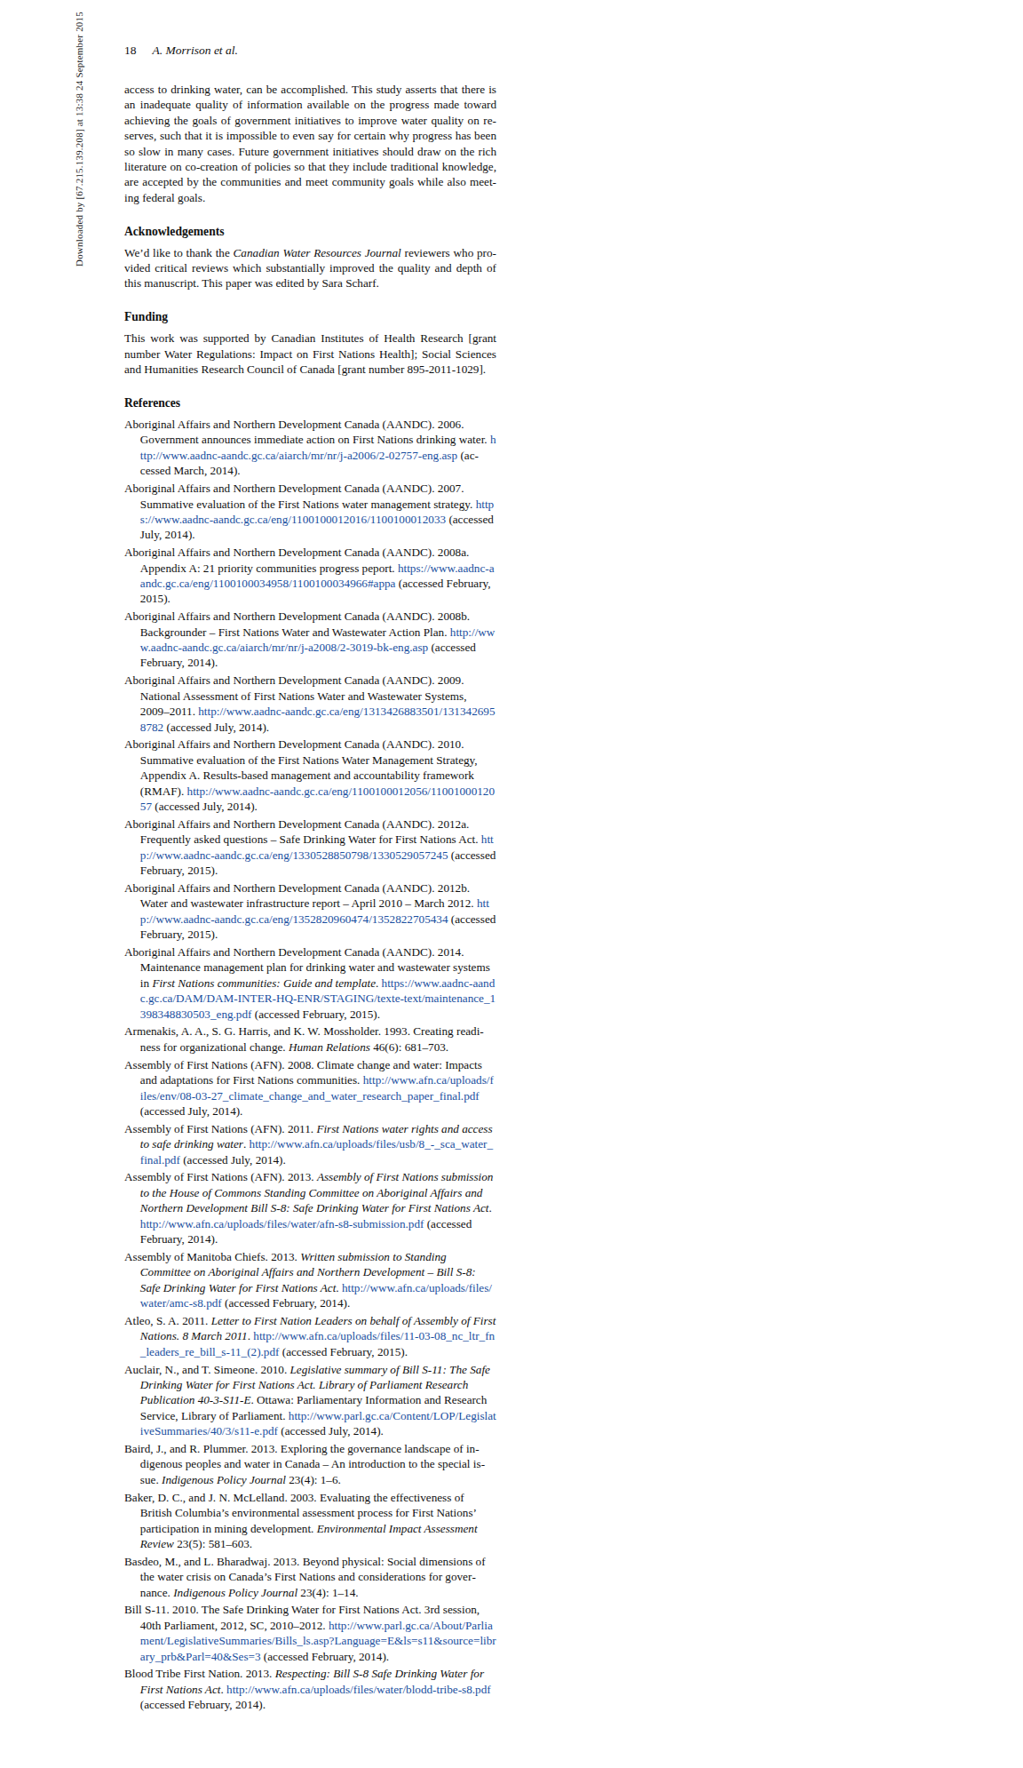Downloaded by [67.215.139.208] at 13:38 24 September 2015
18 A. Morrison et al.
access to drinking water, can be accomplished. This study asserts that there is an inadequate quality of information available on the progress made toward achieving the goals of government initiatives to improve water quality on reserves, such that it is impossible to even say for certain why progress has been so slow in many cases. Future government initiatives should draw on the rich literature on co-creation of policies so that they include traditional knowledge, are accepted by the communities and meet community goals while also meeting federal goals.
Acknowledgements
We’d like to thank the Canadian Water Resources Journal reviewers who provided critical reviews which substantially improved the quality and depth of this manuscript. This paper was edited by Sara Scharf.
Funding
This work was supported by Canadian Institutes of Health Research [grant number Water Regulations: Impact on First Nations Health]; Social Sciences and Humanities Research Council of Canada [grant number 895-2011-1029].
References
Aboriginal Affairs and Northern Development Canada (AANDC). 2006. Government announces immediate action on First Nations drinking water. http://www.aadnc-aandc.gc.ca/aiarch/mr/nr/j-a2006/2-02757-eng.asp (accessed March, 2014).
Aboriginal Affairs and Northern Development Canada (AANDC). 2007. Summative evaluation of the First Nations water management strategy. https://www.aadnc-aandc.gc.ca/eng/1100100012016/1100100012033 (accessed July, 2014).
Aboriginal Affairs and Northern Development Canada (AANDC). 2008a. Appendix A: 21 priority communities progress peport. https://www.aadnc-aandc.gc.ca/eng/1100100034958/1100100034966#appa (accessed February, 2015).
Aboriginal Affairs and Northern Development Canada (AANDC). 2008b. Backgrounder – First Nations Water and Wastewater Action Plan. http://www.aadnc-aandc.gc.ca/aiarch/mr/nr/j-a2008/2-3019-bk-eng.asp (accessed February, 2014).
Aboriginal Affairs and Northern Development Canada (AANDC). 2009. National Assessment of First Nations Water and Wastewater Systems, 2009–2011. http://www.aadnc-aandc.gc.ca/eng/1313426883501/1313426958782 (accessed July, 2014).
Aboriginal Affairs and Northern Development Canada (AANDC). 2010. Summative evaluation of the First Nations Water Management Strategy, Appendix A. Results-based management and accountability framework (RMAF). http://www.aadnc-aandc.gc.ca/eng/1100100012056/1100100012057 (accessed July, 2014).
Aboriginal Affairs and Northern Development Canada (AANDC). 2012a. Frequently asked questions – Safe Drinking Water for First Nations Act. http://www.aadnc-aandc.gc.ca/eng/1330528850798/1330529057245 (accessed February, 2015).
Aboriginal Affairs and Northern Development Canada (AANDC). 2012b. Water and wastewater infrastructure report – April 2010 – March 2012. http://www.aadnc-aandc.gc.ca/eng/1352820960474/1352822705434 (accessed February, 2015).
Aboriginal Affairs and Northern Development Canada (AANDC). 2014. Maintenance management plan for drinking water and wastewater systems in First Nations communities: Guide and template. https://www.aadnc-aandc.gc.ca/DAM/DAM-INTER-HQ-ENR/STAGING/texte-text/maintenance_1398348830503_eng.pdf (accessed February, 2015).
Armenakis, A. A., S. G. Harris, and K. W. Mossholder. 1993. Creating readiness for organizational change. Human Relations 46(6): 681–703.
Assembly of First Nations (AFN). 2008. Climate change and water: Impacts and adaptations for First Nations communities. http://www.afn.ca/uploads/files/env/08-03-27_climate_change_and_water_research_paper_final.pdf(accessed July, 2014).
Assembly of First Nations (AFN). 2011. First Nations water rights and access to safe drinking water. http://www.afn.ca/uploads/files/usb/8_-_sca_water_final.pdf (accessed July, 2014).
Assembly of First Nations (AFN). 2013. Assembly of First Nations submission to the House of Commons Standing Committee on Aboriginal Affairs and Northern Development Bill S-8: Safe Drinking Water for First Nations Act. http://www.afn.ca/uploads/files/water/afn-s8-submission.pdf (accessed February, 2014).
Assembly of Manitoba Chiefs. 2013. Written submission to Standing Committee on Aboriginal Affairs and Northern Development – Bill S-8: Safe Drinking Water for First Nations Act. http://www.afn.ca/uploads/files/water/amc-s8.pdf (accessed February, 2014).
Atleo, S. A. 2011. Letter to First Nation Leaders on behalf of Assembly of First Nations. 8 March 2011. http://www.afn.ca/uploads/files/11-03-08_nc_ltr_fn_leaders_re_bill_s-11_(2).pdf (accessed February, 2015).
Auclair, N., and T. Simeone. 2010. Legislative summary of Bill S-11: The Safe Drinking Water for First Nations Act. Library of Parliament Research Publication 40-3-S11-E. Ottawa: Parliamentary Information and Research Service, Library of Parliament. http://www.parl.gc.ca/Content/LOP/LegislativeSummaries/40/3/s11-e.pdf (accessed July, 2014).
Baird, J., and R. Plummer. 2013. Exploring the governance landscape of indigenous peoples and water in Canada – An introduction to the special issue. Indigenous Policy Journal 23(4): 1–6.
Baker, D. C., and J. N. McLelland. 2003. Evaluating the effectiveness of British Columbia’s environmental assessment process for First Nations’ participation in mining development. Environmental Impact Assessment Review 23(5): 581–603.
Basdeo, M., and L. Bharadwaj. 2013. Beyond physical: Social dimensions of the water crisis on Canada’s First Nations and considerations for governance. Indigenous Policy Journal 23(4): 1–14.
Bill S-11. 2010. The Safe Drinking Water for First Nations Act. 3rd session, 40th Parliament, 2012, SC, 2010–2012. http://www.parl.gc.ca/About/Parliament/LegislativeSummaries/Bills_ls.asp?Language=E&ls=s11&source=library_prb&Parl=40&Ses=3 (accessed February, 2014).
Blood Tribe First Nation. 2013. Respecting: Bill S-8 Safe Drinking Water for First Nations Act. http://www.afn.ca/uploads/files/water/blodd-tribe-s8.pdf (accessed February, 2014).